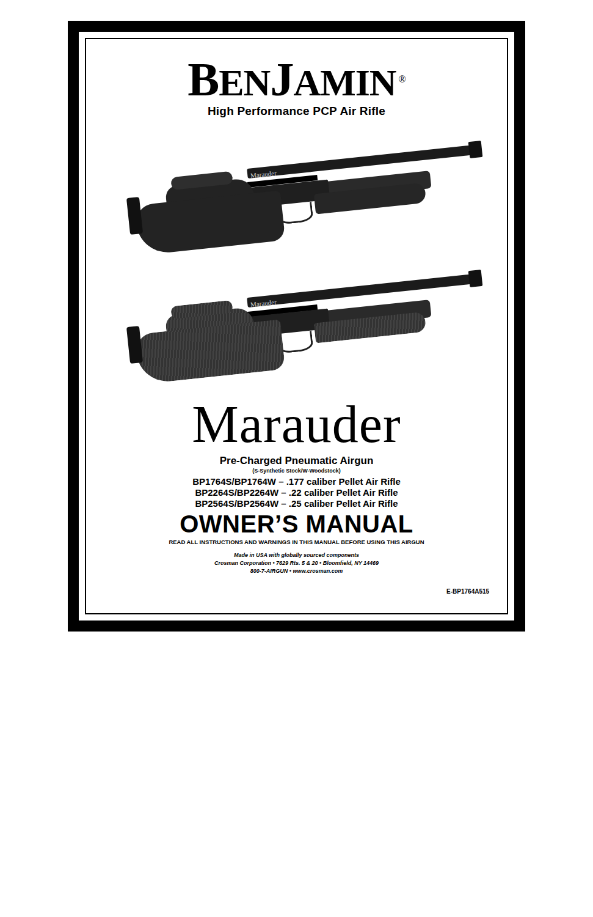BENJAMIN®
High Performance PCP Air Rifle
Marauder
Marauder
Marauder
Pre-Charged Pneumatic Airgun
(S-Synthetic Stock/W-Woodstock)
BP1764S/BP1764W – .177 caliber Pellet Air Rifle
BP2264S/BP2264W – .22 caliber Pellet Air Rifle
BP2564S/BP2564W – .25 caliber Pellet Air Rifle
OWNER’S MANUAL
READ ALL INSTRUCTIONS AND WARNINGS IN THIS MANUAL BEFORE USING THIS AIRGUN
Made in USA with globally sourced components
Crosman Corporation • 7629 Rts. 5 & 20 • Bloomfield, NY 14469
800-7-AIRGUN • www.crosman.com
E-BP1764A515